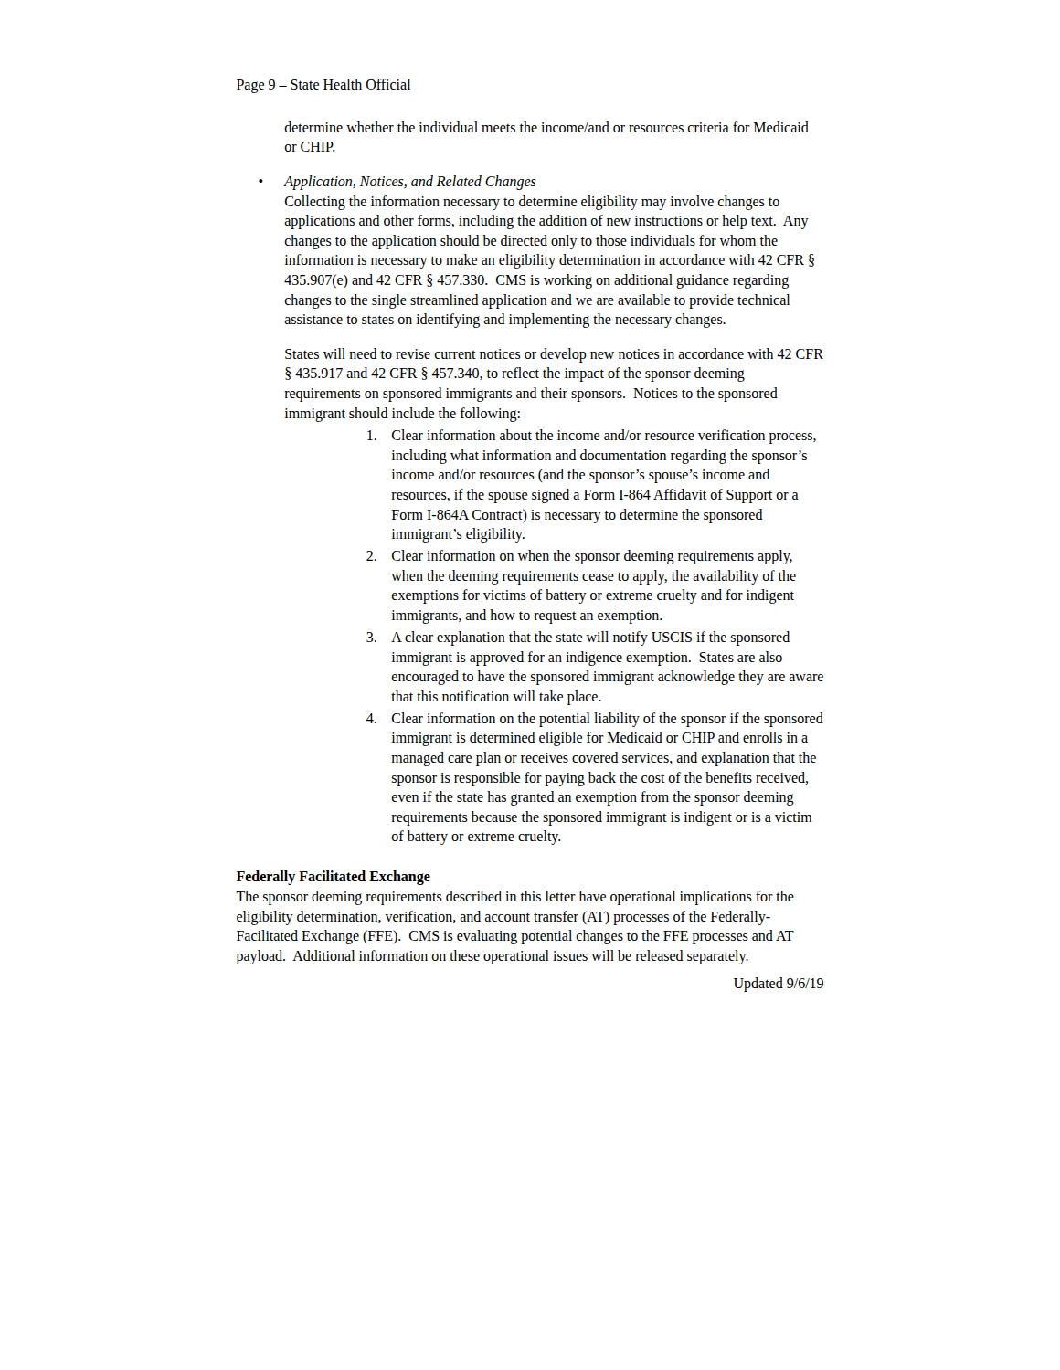Page 9 – State Health Official
determine whether the individual meets the income/and or resources criteria for Medicaid or CHIP.
• Application, Notices, and Related Changes
Collecting the information necessary to determine eligibility may involve changes to applications and other forms, including the addition of new instructions or help text. Any changes to the application should be directed only to those individuals for whom the information is necessary to make an eligibility determination in accordance with 42 CFR § 435.907(e) and 42 CFR § 457.330. CMS is working on additional guidance regarding changes to the single streamlined application and we are available to provide technical assistance to states on identifying and implementing the necessary changes.
States will need to revise current notices or develop new notices in accordance with 42 CFR § 435.917 and 42 CFR § 457.340, to reflect the impact of the sponsor deeming requirements on sponsored immigrants and their sponsors. Notices to the sponsored immigrant should include the following:
Clear information about the income and/or resource verification process, including what information and documentation regarding the sponsor’s income and/or resources (and the sponsor’s spouse’s income and resources, if the spouse signed a Form I-864 Affidavit of Support or a Form I-864A Contract) is necessary to determine the sponsored immigrant’s eligibility.
Clear information on when the sponsor deeming requirements apply, when the deeming requirements cease to apply, the availability of the exemptions for victims of battery or extreme cruelty and for indigent immigrants, and how to request an exemption.
A clear explanation that the state will notify USCIS if the sponsored immigrant is approved for an indigence exemption. States are also encouraged to have the sponsored immigrant acknowledge they are aware that this notification will take place.
Clear information on the potential liability of the sponsor if the sponsored immigrant is determined eligible for Medicaid or CHIP and enrolls in a managed care plan or receives covered services, and explanation that the sponsor is responsible for paying back the cost of the benefits received, even if the state has granted an exemption from the sponsor deeming requirements because the sponsored immigrant is indigent or is a victim of battery or extreme cruelty.
Federally Facilitated Exchange
The sponsor deeming requirements described in this letter have operational implications for the eligibility determination, verification, and account transfer (AT) processes of the Federally-Facilitated Exchange (FFE). CMS is evaluating potential changes to the FFE processes and AT payload. Additional information on these operational issues will be released separately.
Updated 9/6/19